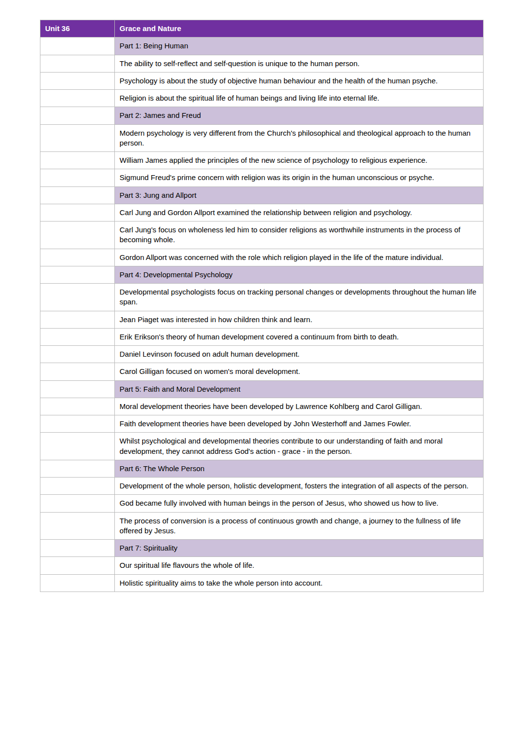| Unit 36 | Grace and Nature |
| | Part 1: Being Human |
| | The ability to self-reflect and self-question is unique to the human person. |
| | Psychology is about the study of objective human behaviour and the health of the human psyche. |
| | Religion is about the spiritual life of human beings and living life into eternal life. |
| | Part 2: James and Freud |
| | Modern psychology is very different from the Church's philosophical and theological approach to the human person. |
| | William James applied the principles of the new science of psychology to religious experience. |
| | Sigmund Freud's prime concern with religion was its origin in the human unconscious or psyche. |
| | Part 3: Jung and Allport |
| | Carl Jung and Gordon Allport examined the relationship between religion and psychology. |
| | Carl Jung's focus on wholeness led him to consider religions as worthwhile instruments in the process of becoming whole. |
| | Gordon Allport was concerned with the role which religion played in the life of the mature individual. |
| | Part 4: Developmental Psychology |
| | Developmental psychologists focus on tracking personal changes or developments throughout the human life span. |
| | Jean Piaget was interested in how children think and learn. |
| | Erik Erikson's theory of human development covered a continuum from birth to death. |
| | Daniel Levinson focused on adult human development. |
| | Carol Gilligan focused on women's moral development. |
| | Part 5: Faith and Moral Development |
| | Moral development theories have been developed by Lawrence Kohlberg and Carol Gilligan. |
| | Faith development theories have been developed by John Westerhoff and James Fowler. |
| | Whilst psychological and developmental theories contribute to our understanding of faith and moral development, they cannot address God's action - grace - in the person. |
| | Part 6: The Whole Person |
| | Development of the whole person, holistic development, fosters the integration of all aspects of the person. |
| | God became fully involved with human beings in the person of Jesus, who showed us how to live. |
| | The process of conversion is a process of continuous growth and change, a journey to the fullness of life offered by Jesus. |
| | Part 7: Spirituality |
| | Our spiritual life flavours the whole of life. |
| | Holistic spirituality aims to take the whole person into account. |